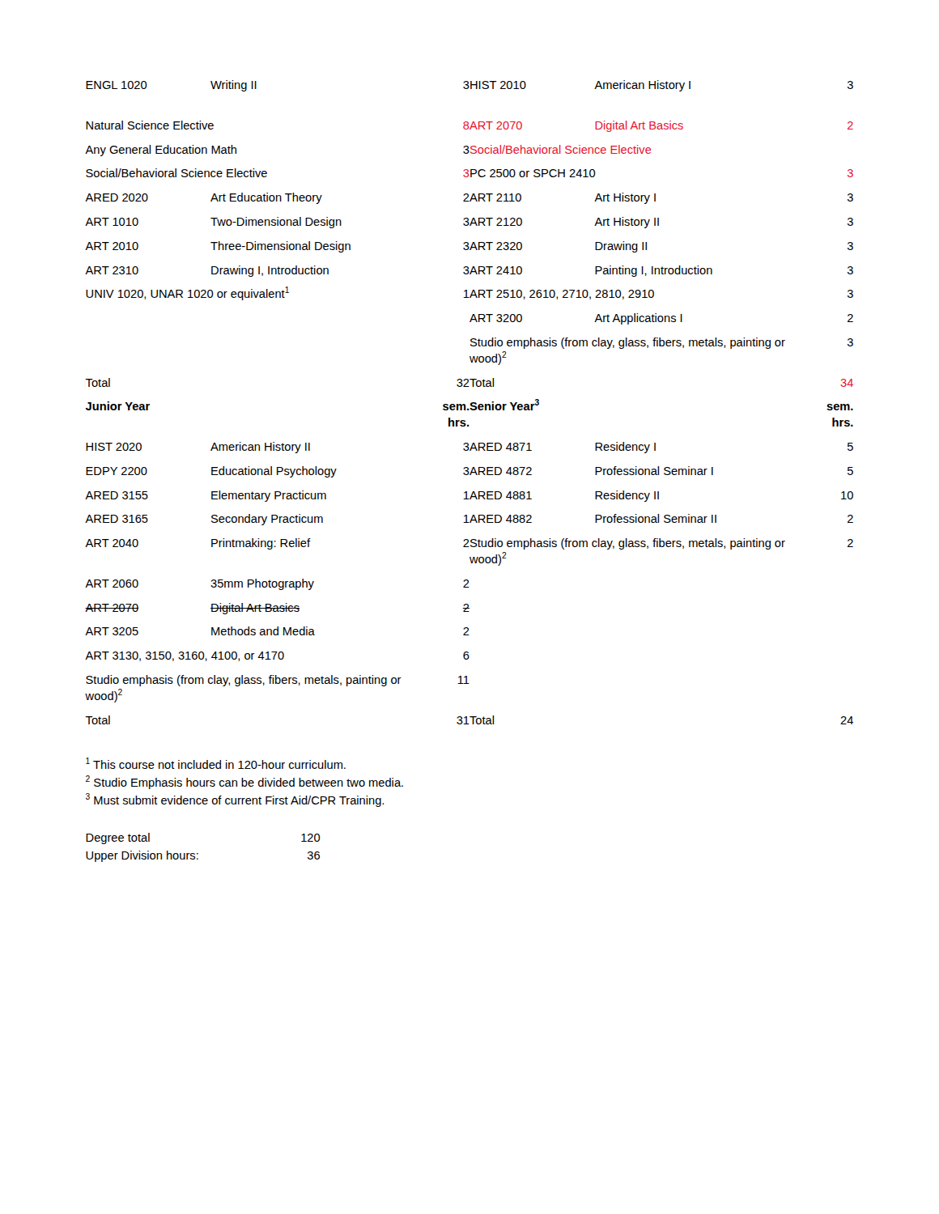| ENGL 1020 | Writing II | 3 | HIST 2010 | American History I | 3 |
| Natural Science Elective | 8 | ART 2070 | Digital Art Basics | 2 |
| Any General Education Math | 3 | Social/Behavioral Science Elective | |
| Social/Behavioral Science Elective | 3 | PC 2500 or SPCH 2410 | 3 |
| ARED 2020 | Art Education Theory | 2 | ART 2110 | Art History I | 3 |
| ART 1010 | Two-Dimensional Design | 3 | ART 2120 | Art History II | 3 |
| ART 2010 | Three-Dimensional Design | 3 | ART 2320 | Drawing II | 3 |
| ART 2310 | Drawing I, Introduction | 3 | ART 2410 | Painting I, Introduction | 3 |
| UNIV 1020, UNAR 1020 or equivalent 1 | 1 | ART 2510, 2610, 2710, 2810, 2910 | 3 |
| | | | ART 3200 | Art Applications I | 2 |
| | | | Studio emphasis (from clay, glass, fibers, metals, painting or wood) 2 | 3 |
| Total | | 32 | Total | | 34 |
| Junior Year | | sem. hrs. | Senior Year 3 | | sem. hrs. |
| HIST 2020 | American History II | 3 | ARED 4871 | Residency I | 5 |
| EDPY 2200 | Educational Psychology | 3 | ARED 4872 | Professional Seminar I | 5 |
| ARED 3155 | Elementary Practicum | 1 | ARED 4881 | Residency II | 10 |
| ARED 3165 | Secondary Practicum | 1 | ARED 4882 | Professional Seminar II | 2 |
| ART 2040 | Printmaking: Relief | 2 | Studio emphasis (from clay, glass, fibers, metals, painting or wood) 2 | 2 |
| ART 2060 | 35mm Photography | 2 | | | |
| ART 2070 | Digital Art Basics | 2 | | | |
| ART 3205 | Methods and Media | 2 | | | |
| ART 3130, 3150, 3160, 4100, or 4170 | 6 | | | |
| Studio emphasis (from clay, glass, fibers, metals, painting or wood) 2 | 11 | | | |
| Total | | 31 | Total | | 24 |
1 This course not included in 120-hour curriculum.
2 Studio Emphasis hours can be divided between two media.
3 Must submit evidence of current First Aid/CPR Training.
| Degree total | 120 |
| Upper Division hours: | 36 |